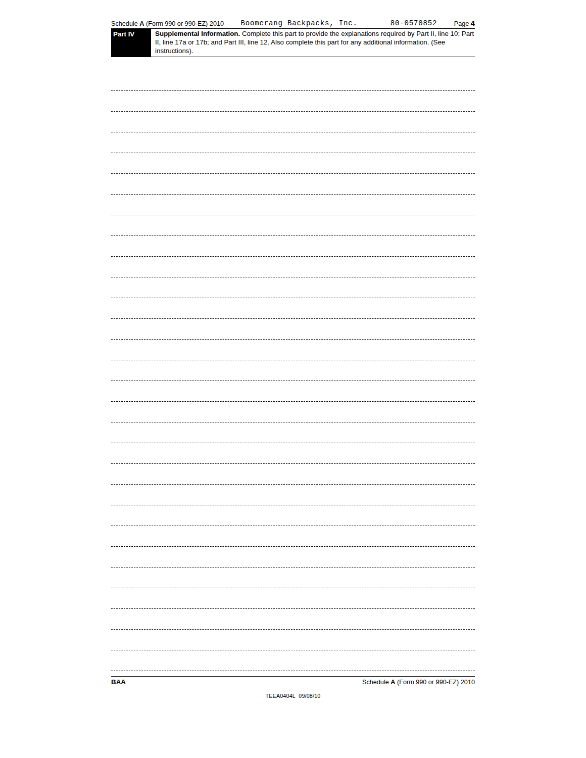Schedule A (Form 990 or 990-EZ) 2010
Boomerang Backpacks, Inc.
80-0570852
Page 4
Part IV
Supplemental Information. Complete this part to provide the explanations required by Part II, line 10; Part II, line 17a or 17b; and Part III, line 12. Also complete this part for any additional information. (See instructions).
BAA
Schedule A (Form 990 or 990-EZ) 2010
TEEA0404L 09/08/10